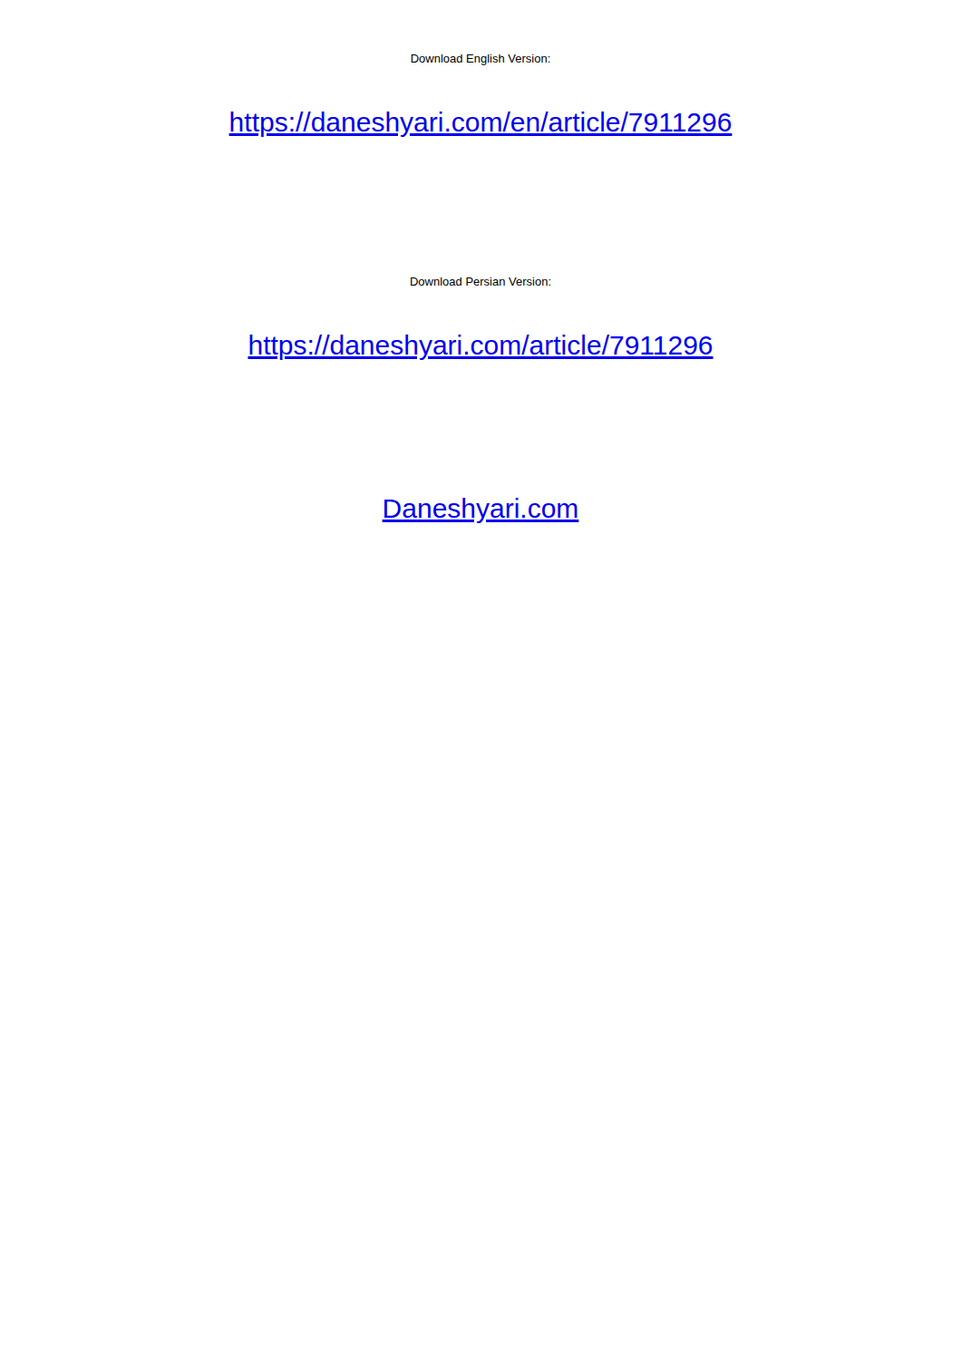Download English Version:
https://daneshyari.com/en/article/7911296
Download Persian Version:
https://daneshyari.com/article/7911296
Daneshyari.com